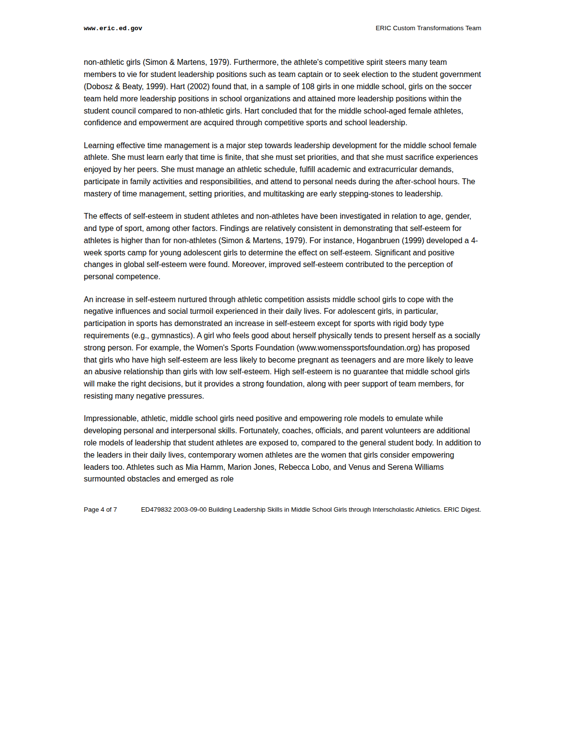www.eric.ed.gov
ERIC Custom Transformations Team
non-athletic girls (Simon & Martens, 1979). Furthermore, the athlete's competitive spirit steers many team members to vie for student leadership positions such as team captain or to seek election to the student government (Dobosz & Beaty, 1999). Hart (2002) found that, in a sample of 108 girls in one middle school, girls on the soccer team held more leadership positions in school organizations and attained more leadership positions within the student council compared to non-athletic girls. Hart concluded that for the middle school-aged female athletes, confidence and empowerment are acquired through competitive sports and school leadership.
Learning effective time management is a major step towards leadership development for the middle school female athlete. She must learn early that time is finite, that she must set priorities, and that she must sacrifice experiences enjoyed by her peers. She must manage an athletic schedule, fulfill academic and extracurricular demands, participate in family activities and responsibilities, and attend to personal needs during the after-school hours. The mastery of time management, setting priorities, and multitasking are early stepping-stones to leadership.
The effects of self-esteem in student athletes and non-athletes have been investigated in relation to age, gender, and type of sport, among other factors. Findings are relatively consistent in demonstrating that self-esteem for athletes is higher than for non-athletes (Simon & Martens, 1979). For instance, Hoganbruen (1999) developed a 4-week sports camp for young adolescent girls to determine the effect on self-esteem. Significant and positive changes in global self-esteem were found. Moreover, improved self-esteem contributed to the perception of personal competence.
An increase in self-esteem nurtured through athletic competition assists middle school girls to cope with the negative influences and social turmoil experienced in their daily lives. For adolescent girls, in particular, participation in sports has demonstrated an increase in self-esteem except for sports with rigid body type requirements (e.g., gymnastics). A girl who feels good about herself physically tends to present herself as a socially strong person. For example, the Women's Sports Foundation (www.womenssportsfoundation.org) has proposed that girls who have high self-esteem are less likely to become pregnant as teenagers and are more likely to leave an abusive relationship than girls with low self-esteem. High self-esteem is no guarantee that middle school girls will make the right decisions, but it provides a strong foundation, along with peer support of team members, for resisting many negative pressures.
Impressionable, athletic, middle school girls need positive and empowering role models to emulate while developing personal and interpersonal skills. Fortunately, coaches, officials, and parent volunteers are additional role models of leadership that student athletes are exposed to, compared to the general student body. In addition to the leaders in their daily lives, contemporary women athletes are the women that girls consider empowering leaders too. Athletes such as Mia Hamm, Marion Jones, Rebecca Lobo, and Venus and Serena Williams surmounted obstacles and emerged as role
Page 4 of 7
ED479832 2003-09-00 Building Leadership Skills in Middle School Girls through Interscholastic Athletics. ERIC Digest.